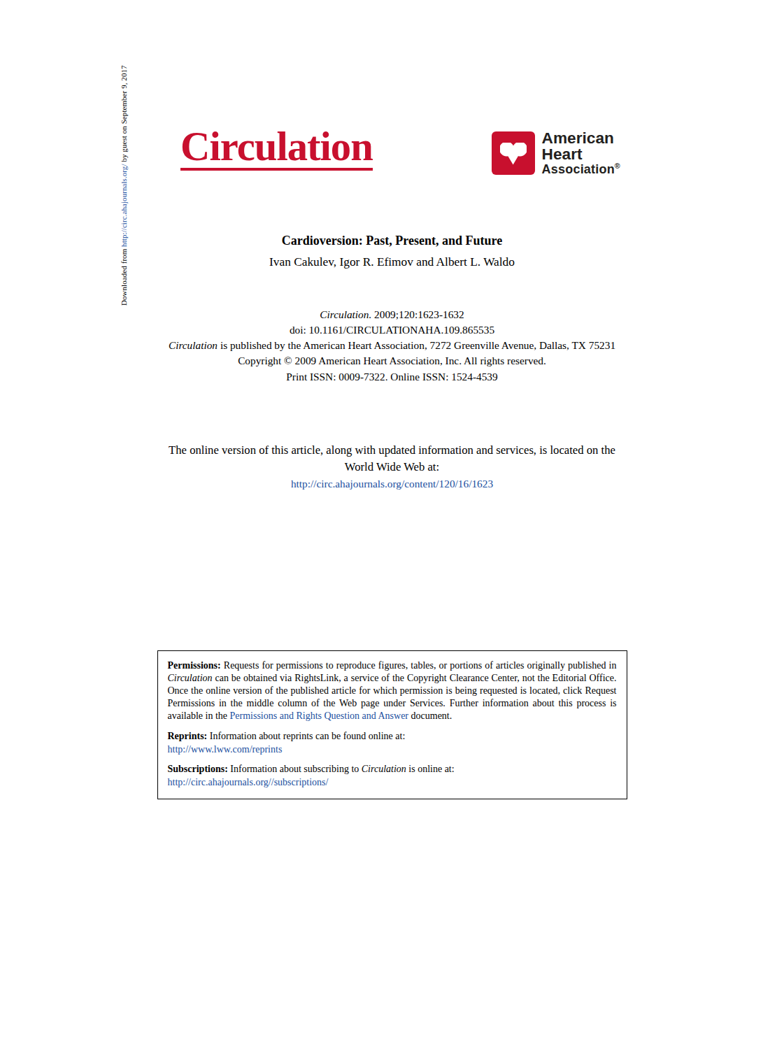Downloaded from http://circ.ahajournals.org/ by guest on September 9, 2017
Circulation
American
Heart
Association®
Cardioversion: Past, Present, and Future
Ivan Cakulev, Igor R. Efimov and Albert L. Waldo
Circulation. 2009;120:1623-1632
doi: 10.1161/CIRCULATIONAHA.109.865535
Circulation is published by the American Heart Association, 7272 Greenville Avenue, Dallas, TX 75231
Copyright © 2009 American Heart Association, Inc. All rights reserved.
Print ISSN: 0009-7322. Online ISSN: 1524-4539
The online version of this article, along with updated information and services, is located on the
World Wide Web at:
http://circ.ahajournals.org/content/120/16/1623
Permissions: Requests for permissions to reproduce figures, tables, or portions of articles originally published in Circulation can be obtained via RightsLink, a service of the Copyright Clearance Center, not the Editorial Office. Once the online version of the published article for which permission is being requested is located, click Request Permissions in the middle column of the Web page under Services. Further information about this process is available in the Permissions and Rights Question and Answer document.
Reprints: Information about reprints can be found online at: http://www.lww.com/reprints
Subscriptions: Information about subscribing to Circulation is online at: http://circ.ahajournals.org//subscriptions/